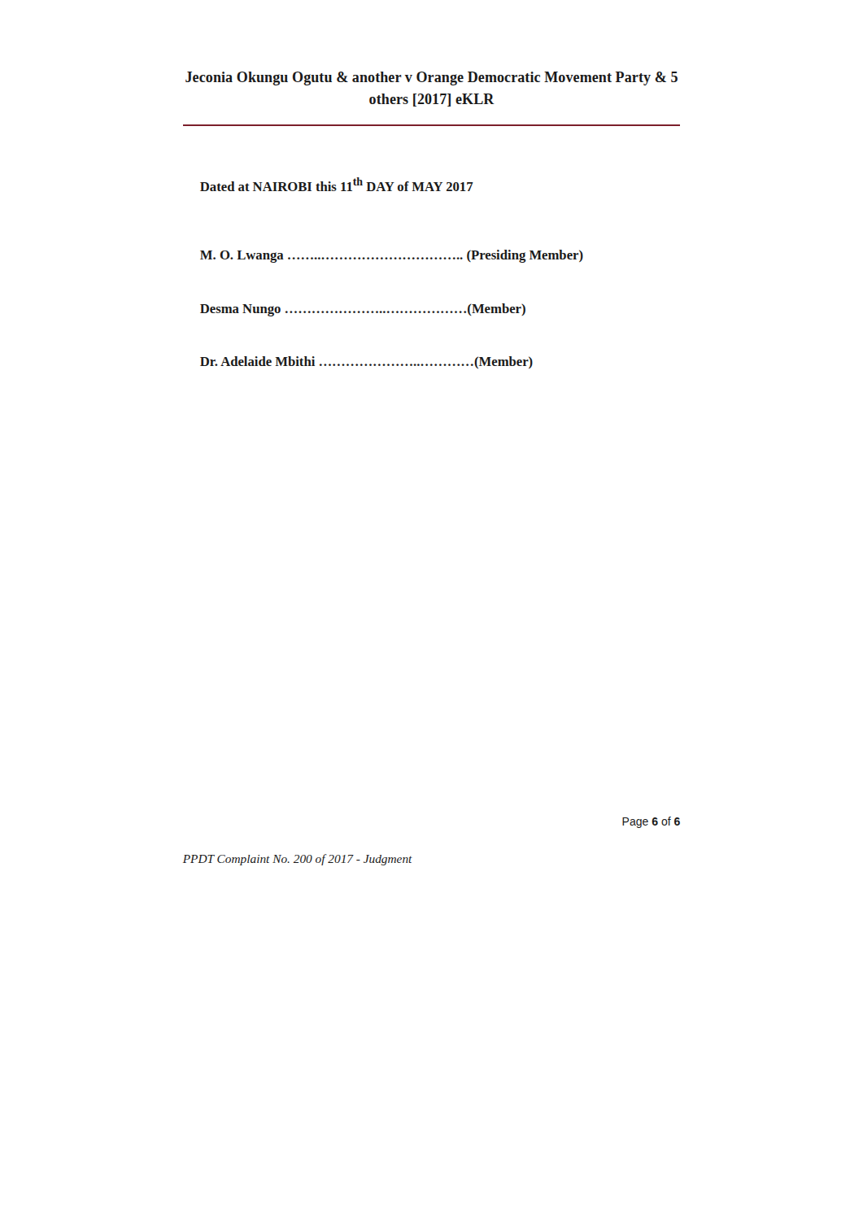Jeconia Okungu Ogutu & another v Orange Democratic Movement Party & 5 others [2017] eKLR
Dated at NAIROBI this 11th DAY of MAY 2017
M. O. Lwanga ……..………………………….. (Presiding Member)
Desma Nungo …………………..………………(Member)
Dr. Adelaide Mbithi …………………..…………(Member)
Page 6 of 6
PPDT Complaint No. 200 of 2017 - Judgment